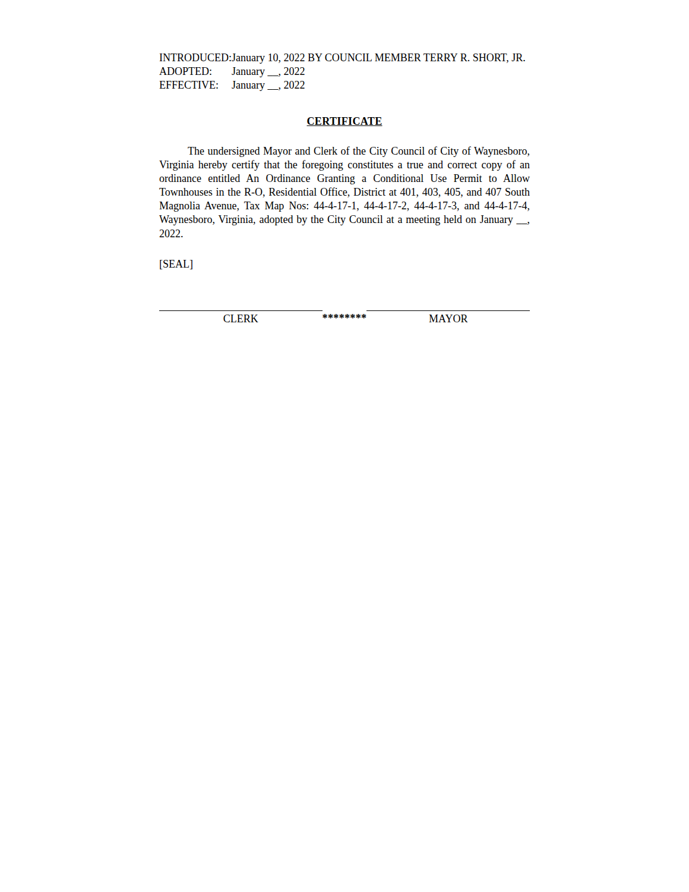| INTRODUCED: | January 10, 2022 BY COUNCIL MEMBER TERRY R. SHORT, JR. |
| ADOPTED: | January __, 2022 |
| EFFECTIVE: | January __, 2022 |
CERTIFICATE
The undersigned Mayor and Clerk of the City Council of City of Waynesboro, Virginia hereby certify that the foregoing constitutes a true and correct copy of an ordinance entitled An Ordinance Granting a Conditional Use Permit to Allow Townhouses in the R-O, Residential Office, District at 401, 403, 405, and 407 South Magnolia Avenue, Tax Map Nos: 44-4-17-1, 44-4-17-2, 44-4-17-3, and 44-4-17-4, Waynesboro, Virginia, adopted by the City Council at a meeting held on January __, 2022.
[SEAL]
CLERK
********
MAYOR